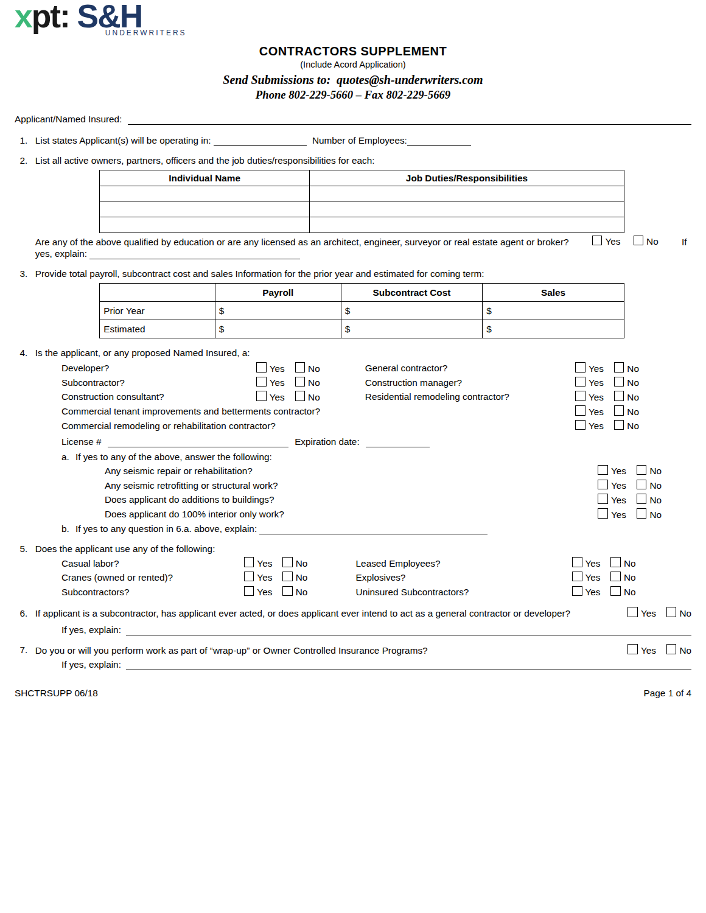xpt: S&H
UNDERWRITERS
CONTRACTORS SUPPLEMENT
(Include Acord Application)
Send Submissions to: quotes@sh-underwriters.com
Phone 802-229-5660 – Fax 802-229-5669
Applicant/Named Insured:
List states Applicant(s) will be operating in: Number of Employees:
List all active owners, partners, officers and the job duties/responsibilities for each:
| Individual Name | Job Duties/Responsibilities |
| --- | --- |
Are any of the above qualified by education or are any licensed as an architect, engineer, surveyor or real estate agent or broker? Yes No If yes, explain:
Provide total payroll, subcontract cost and sales Information for the prior year and estimated for coming term:
| | Payroll | Subcontract Cost | Sales |
| --- | --- | --- | --- |
| Prior Year | $ | $ | $ |
| Estimated | $ | $ | $ |
Is the applicant, or any proposed Named Insured, a:
| Developer? | Yes No | General contractor? | Yes No |
| Subcontractor? | Yes No | Construction manager? | Yes No |
| Construction consultant? | Yes No | Residential remodeling contractor? | Yes No |
| Commercial tenant improvements and betterments contractor? | Yes No |
| Commercial remodeling or rehabilitation contractor? | Yes No |
License # Expiration date:
a. If yes to any of the above, answer the following:
| Any seismic repair or rehabilitation? | Yes No |
| Any seismic retrofitting or structural work? | Yes No |
| Does applicant do additions to buildings? | Yes No |
| Does applicant do 100% interior only work? | Yes No |
b. If yes to any question in 6.a. above, explain:
Does the applicant use any of the following:
| Casual labor? | Yes No | Leased Employees? | Yes No |
| Cranes (owned or rented)? | Yes No | Explosives? | Yes No |
| Subcontractors? | Yes No | Uninsured Subcontractors? | Yes No |
If applicant is a subcontractor, has applicant ever acted, or does applicant ever intend to act as a general contractor or developer?
Yes No
If yes, explain:
Do you or will you perform work as part of “wrap-up” or Owner Controlled Insurance Programs? Yes No
If yes, explain:
SHCTRSUPP 06/18 Page 1 of 4